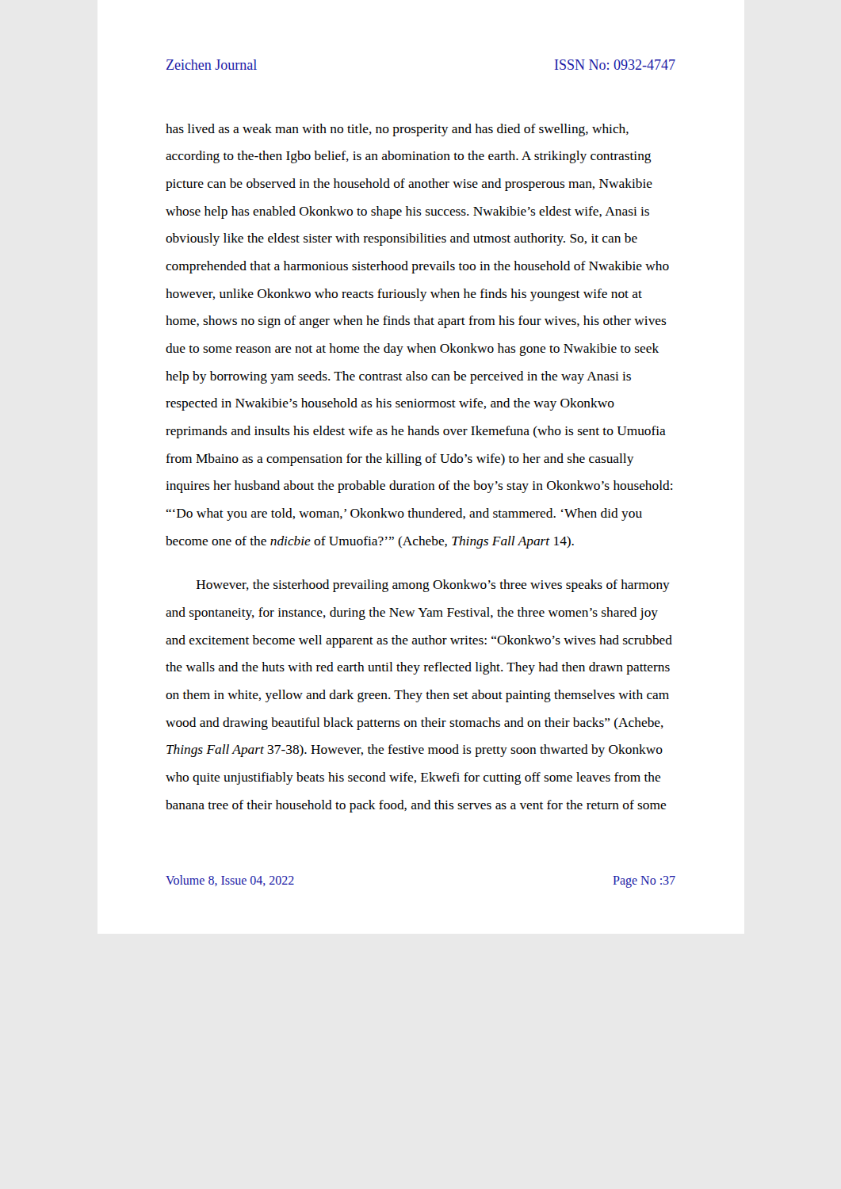Zeichen Journal ISSN No: 0932-4747
has lived as a weak man with no title, no prosperity and has died of swelling, which, according to the-then Igbo belief, is an abomination to the earth. A strikingly contrasting picture can be observed in the household of another wise and prosperous man, Nwakibie whose help has enabled Okonkwo to shape his success. Nwakibie’s eldest wife, Anasi is obviously like the eldest sister with responsibilities and utmost authority. So, it can be comprehended that a harmonious sisterhood prevails too in the household of Nwakibie who however, unlike Okonkwo who reacts furiously when he finds his youngest wife not at home, shows no sign of anger when he finds that apart from his four wives, his other wives due to some reason are not at home the day when Okonkwo has gone to Nwakibie to seek help by borrowing yam seeds. The contrast also can be perceived in the way Anasi is respected in Nwakibie’s household as his seniormost wife, and the way Okonkwo reprimands and insults his eldest wife as he hands over Ikemefuna (who is sent to Umuofia from Mbaino as a compensation for the killing of Udo’s wife) to her and she casually inquires her husband about the probable duration of the boy’s stay in Okonkwo’s household: “‘Do what you are told, woman,’ Okonkwo thundered, and stammered. ‘When did you become one of the ndicbie of Umuofia?’” (Achebe, Things Fall Apart 14).
However, the sisterhood prevailing among Okonkwo’s three wives speaks of harmony and spontaneity, for instance, during the New Yam Festival, the three women’s shared joy and excitement become well apparent as the author writes: “Okonkwo’s wives had scrubbed the walls and the huts with red earth until they reflected light. They had then drawn patterns on them in white, yellow and dark green. They then set about painting themselves with cam wood and drawing beautiful black patterns on their stomachs and on their backs” (Achebe, Things Fall Apart 37-38). However, the festive mood is pretty soon thwarted by Okonkwo who quite unjustifiably beats his second wife, Ekwefi for cutting off some leaves from the banana tree of their household to pack food, and this serves as a vent for the return of some
Volume 8, Issue 04, 2022 Page No :37